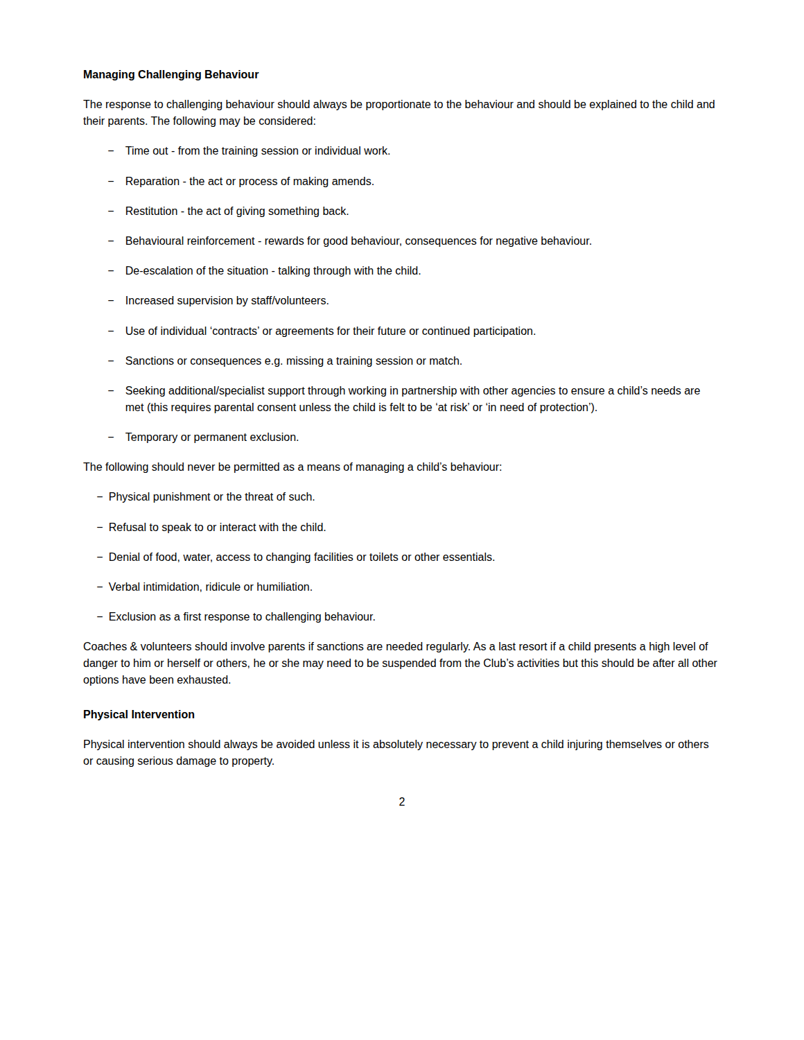Managing Challenging Behaviour
The response to challenging behaviour should always be proportionate to the behaviour and should be explained to the child and their parents. The following may be considered:
Time out - from the training session or individual work.
Reparation - the act or process of making amends.
Restitution - the act of giving something back.
Behavioural reinforcement - rewards for good behaviour, consequences for negative behaviour.
De-escalation of the situation - talking through with the child.
Increased supervision by staff/volunteers.
Use of individual ‘contracts’ or agreements for their future or continued participation.
Sanctions or consequences e.g. missing a training session or match.
Seeking additional/specialist support through working in partnership with other agencies to ensure a child’s needs are met (this requires parental consent unless the child is felt to be ‘at risk’ or ‘in need of protection’).
Temporary or permanent exclusion.
The following should never be permitted as a means of managing a child’s behaviour:
Physical punishment or the threat of such.
Refusal to speak to or interact with the child.
Denial of food, water, access to changing facilities or toilets or other essentials.
Verbal intimidation, ridicule or humiliation.
Exclusion as a first response to challenging behaviour.
Coaches & volunteers should involve parents if sanctions are needed regularly. As a last resort if a child presents a high level of danger to him or herself or others, he or she may need to be suspended from the Club’s activities but this should be after all other options have been exhausted.
Physical Intervention
Physical intervention should always be avoided unless it is absolutely necessary to prevent a child injuring themselves or others or causing serious damage to property.
2